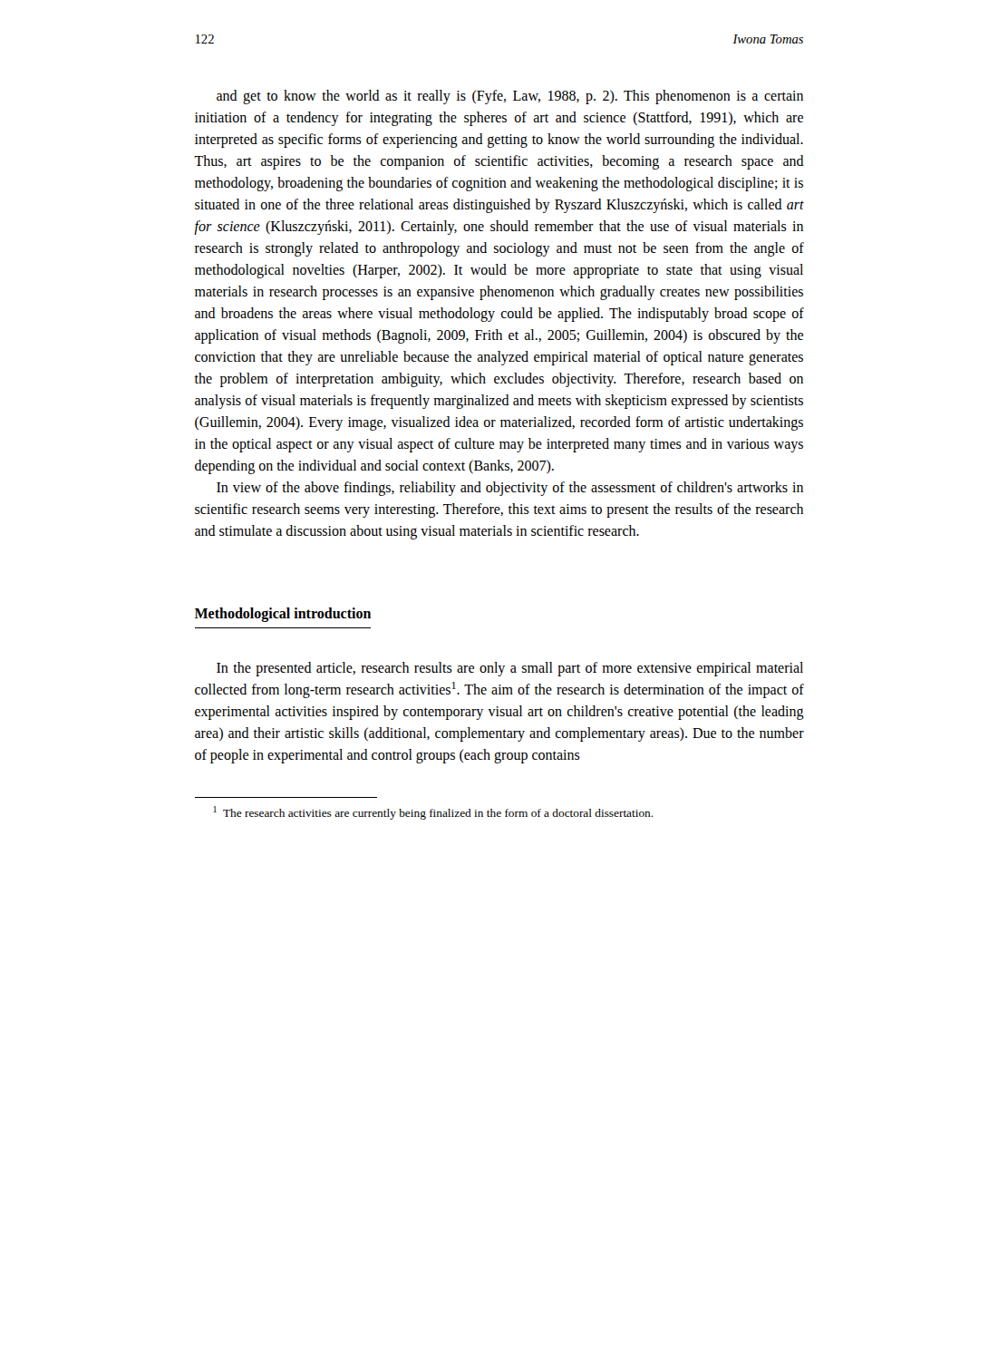122 Iwona Tomas
and get to know the world as it really is (Fyfe, Law, 1988, p. 2). This phenomenon is a certain initiation of a tendency for integrating the spheres of art and science (Stattford, 1991), which are interpreted as specific forms of experiencing and getting to know the world surrounding the individual. Thus, art aspires to be the companion of scientific activities, becoming a research space and methodology, broadening the boundaries of cognition and weakening the methodological discipline; it is situated in one of the three relational areas distinguished by Ryszard Kluszczyński, which is called art for science (Kluszczyński, 2011). Certainly, one should remember that the use of visual materials in research is strongly related to anthropology and sociology and must not be seen from the angle of methodological novelties (Harper, 2002). It would be more appropriate to state that using visual materials in research processes is an expansive phenomenon which gradually creates new possibilities and broadens the areas where visual methodology could be applied. The indisputably broad scope of application of visual methods (Bagnoli, 2009, Frith et al., 2005; Guillemin, 2004) is obscured by the conviction that they are unreliable because the analyzed empirical material of optical nature generates the problem of interpretation ambiguity, which excludes objectivity. Therefore, research based on analysis of visual materials is frequently marginalized and meets with skepticism expressed by scientists (Guillemin, 2004). Every image, visualized idea or materialized, recorded form of artistic undertakings in the optical aspect or any visual aspect of culture may be interpreted many times and in various ways depending on the individual and social context (Banks, 2007).
In view of the above findings, reliability and objectivity of the assessment of children's artworks in scientific research seems very interesting. Therefore, this text aims to present the results of the research and stimulate a discussion about using visual materials in scientific research.
Methodological introduction
In the presented article, research results are only a small part of more extensive empirical material collected from long-term research activities1. The aim of the research is determination of the impact of experimental activities inspired by contemporary visual art on children's creative potential (the leading area) and their artistic skills (additional, complementary and complementary areas). Due to the number of people in experimental and control groups (each group contains
1 The research activities are currently being finalized in the form of a doctoral dissertation.